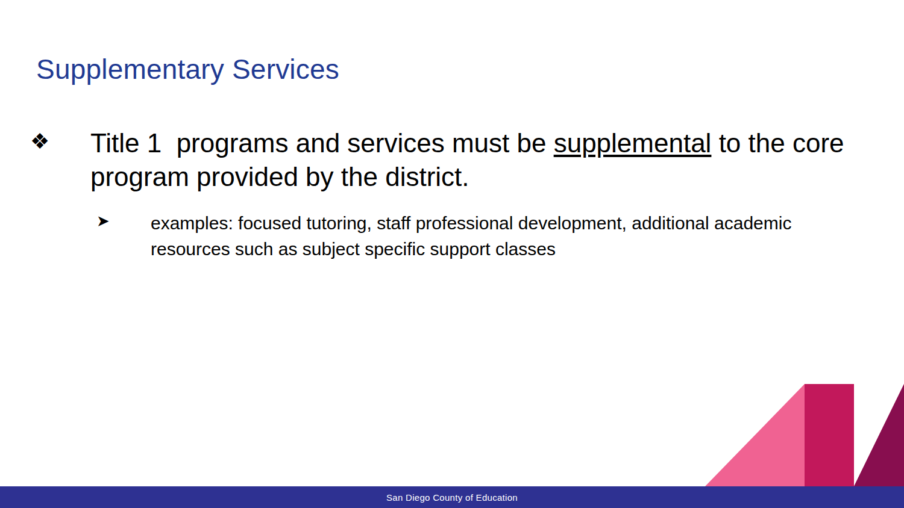Supplementary Services
Title 1 programs and services must be supplemental to the core program provided by the district.
examples: focused tutoring, staff professional development, additional academic resources such as subject specific support classes
San Diego County of Education